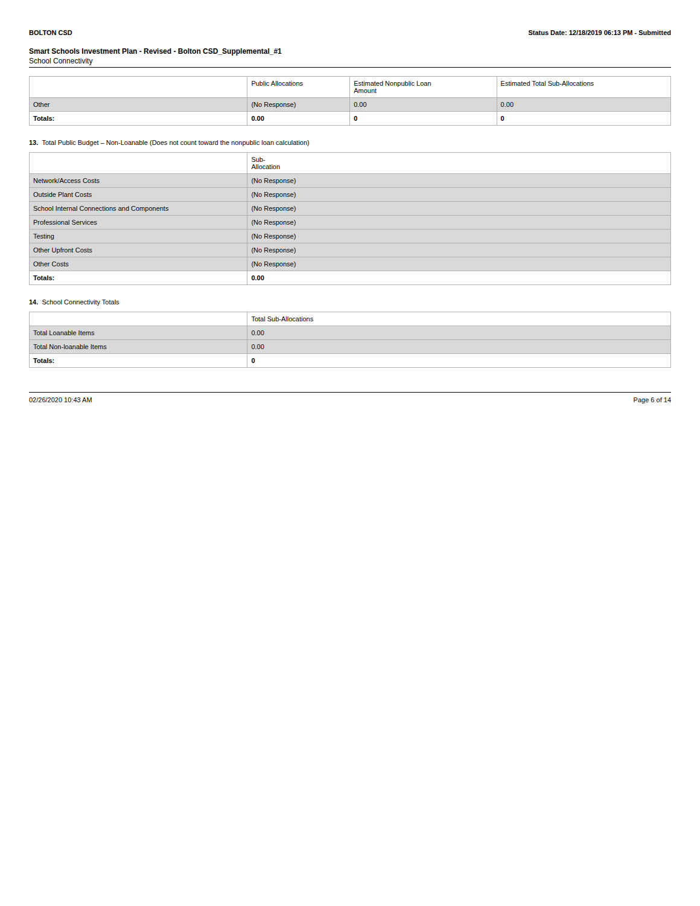BOLTON CSD
Status Date: 12/18/2019 06:13 PM - Submitted
Smart Schools Investment Plan - Revised - Bolton CSD_Supplemental_#1
School Connectivity
| | Public Allocations | Estimated Nonpublic Loan Amount | Estimated Total Sub-Allocations |
| Other | (No Response) | 0.00 | 0.00 |
| Totals: | 0.00 | 0 | 0 |
13. Total Public Budget – Non-Loanable (Does not count toward the nonpublic loan calculation)
| | Sub- Allocation |
| Network/Access Costs | (No Response) |
| Outside Plant Costs | (No Response) |
| School Internal Connections and Components | (No Response) |
| Professional Services | (No Response) |
| Testing | (No Response) |
| Other Upfront Costs | (No Response) |
| Other Costs | (No Response) |
| Totals: | 0.00 |
14. School Connectivity Totals
| | Total Sub-Allocations |
| Total Loanable Items | 0.00 |
| Total Non-loanable Items | 0.00 |
| Totals: | 0 |
02/26/2020 10:43 AM
Page 6 of 14